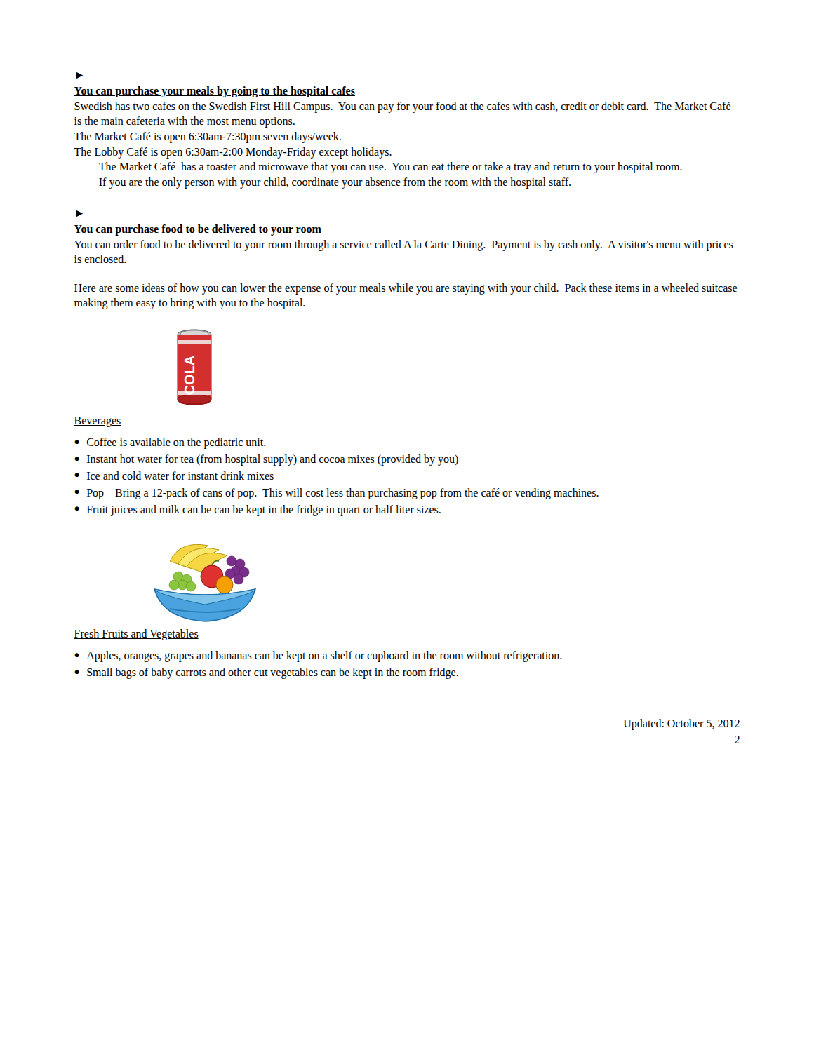►
You can purchase your meals by going to the hospital cafes
Swedish has two cafes on the Swedish First Hill Campus. You can pay for your food at the cafes with cash, credit or debit card. The Market Café is the main cafeteria with the most menu options.
The Market Café is open 6:30am-7:30pm seven days/week.
The Lobby Café is open 6:30am-2:00 Monday-Friday except holidays.
The Market Café has a toaster and microwave that you can use. You can eat there or take a tray and return to your hospital room.
If you are the only person with your child, coordinate your absence from the room with the hospital staff.
►
You can purchase food to be delivered to your room
You can order food to be delivered to your room through a service called A la Carte Dining. Payment is by cash only. A visitor's menu with prices is enclosed.
Here are some ideas of how you can lower the expense of your meals while you are staying with your child. Pack these items in a wheeled suitcase making them easy to bring with you to the hospital.
COLA
Beverages
Coffee is available on the pediatric unit.
Instant hot water for tea (from hospital supply) and cocoa mixes (provided by you)
Ice and cold water for instant drink mixes
Pop – Bring a 12-pack of cans of pop. This will cost less than purchasing pop from the café or vending machines.
Fruit juices and milk can be can be kept in the fridge in quart or half liter sizes.
Fresh Fruits and Vegetables
Apples, oranges, grapes and bananas can be kept on a shelf or cupboard in the room without refrigeration.
Small bags of baby carrots and other cut vegetables can be kept in the room fridge.
Updated: October 5, 2012
2